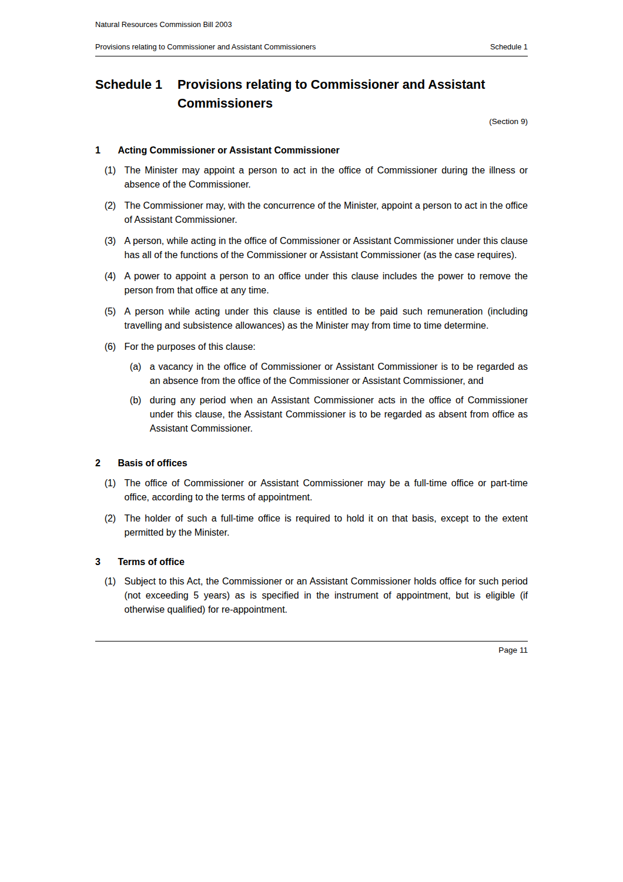Natural Resources Commission Bill 2003
Provisions relating to Commissioner and Assistant Commissioners Schedule 1
Schedule 1 Provisions relating to Commissioner and Assistant Commissioners
(Section 9)
1 Acting Commissioner or Assistant Commissioner
(1) The Minister may appoint a person to act in the office of Commissioner during the illness or absence of the Commissioner.
(2) The Commissioner may, with the concurrence of the Minister, appoint a person to act in the office of Assistant Commissioner.
(3) A person, while acting in the office of Commissioner or Assistant Commissioner under this clause has all of the functions of the Commissioner or Assistant Commissioner (as the case requires).
(4) A power to appoint a person to an office under this clause includes the power to remove the person from that office at any time.
(5) A person while acting under this clause is entitled to be paid such remuneration (including travelling and subsistence allowances) as the Minister may from time to time determine.
(6) For the purposes of this clause:
(a) a vacancy in the office of Commissioner or Assistant Commissioner is to be regarded as an absence from the office of the Commissioner or Assistant Commissioner, and
(b) during any period when an Assistant Commissioner acts in the office of Commissioner under this clause, the Assistant Commissioner is to be regarded as absent from office as Assistant Commissioner.
2 Basis of offices
(1) The office of Commissioner or Assistant Commissioner may be a full-time office or part-time office, according to the terms of appointment.
(2) The holder of such a full-time office is required to hold it on that basis, except to the extent permitted by the Minister.
3 Terms of office
(1) Subject to this Act, the Commissioner or an Assistant Commissioner holds office for such period (not exceeding 5 years) as is specified in the instrument of appointment, but is eligible (if otherwise qualified) for re-appointment.
Page 11